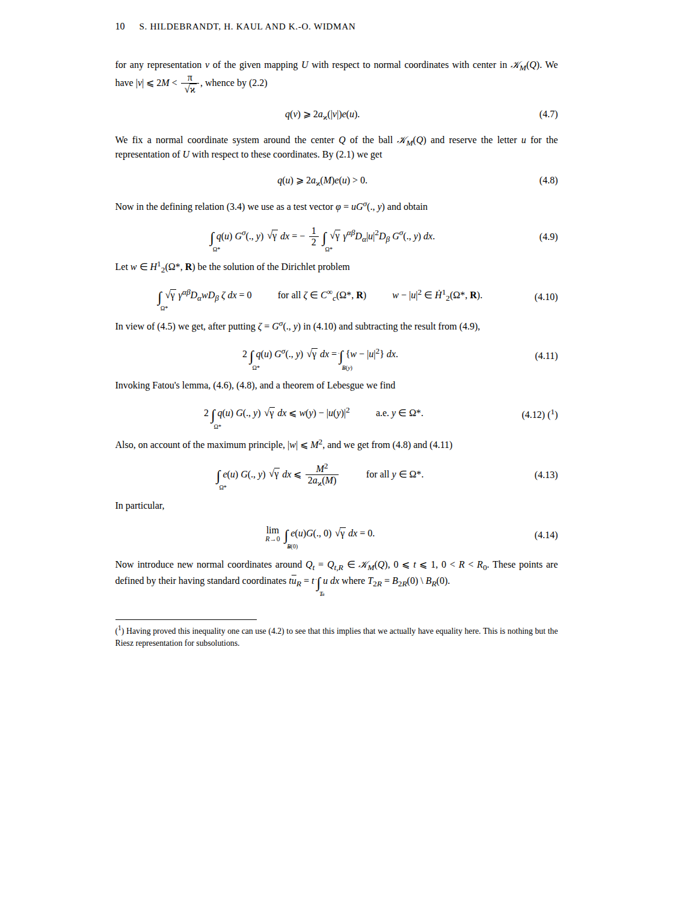10 S. HILDEBRANDT, H. KAUL AND K.-O. WIDMAN
for any representation v of the given mapping U with respect to normal coordinates with center in 𝒦M(Q). We have |v| ⩽ 2M < πϰ, whence by (2.2)
q(v) ⩾ 2aϰ(|v|)e(u). (4.7)
We fix a normal coordinate system around the center Q of the ball 𝒦M(Q) and reserve the letter u for the representation of U with respect to these coordinates. By (2.1) we get
q(u) ⩾ 2aϰ(M)e(u) > 0. (4.8)
Now in the defining relation (3.4) we use as a test vector φ = uGσ(., y) and obtain
∫Ω* q(u) Gσ(., y) γ dx = − 12 ∫Ω* γ γαβDα|u|2Dβ Gσ(., y) dx. (4.9)
Let w ∈ H12(Ω*, R) be the solution of the Dirichlet problem
∫Ω* γ γαβDαwDβ ζ dx = 0 for all ζ ∈ C∞c(Ω*, R) w − |u|2 ∈ Ḣ12(Ω*, R). (4.10)
In view of (4.5) we get, after putting ζ = Gσ(., y) in (4.10) and subtracting the result from (4.9),
2 ∫Ω* q(u) Gσ(., y) γ dx = ∫Bϱ(y) {w − |u|2} dx. (4.11)
Invoking Fatou's lemma, (4.6), (4.8), and a theorem of Lebesgue we find
2 ∫Ω* q(u) G(., y) γ dx ⩽ w(y) − |u(y)|2 a.e. y ∈ Ω*. (4.12) (1)
Also, on account of the maximum principle, |w| ⩽ M2, and we get from (4.8) and (4.11)
∫Ω* e(u) G(., y) γ dx ⩽ M22aϰ(M) for all y ∈ Ω*. (4.13)
In particular,
limR→0 ∫BR(0) e(u)G(., 0) γ dx = 0. (4.14)
Now introduce new normal coordinates around Qt = Qt,R ∈ 𝒦M(Q), 0 ⩽ t ⩽ 1, 0 < R < R0. These points are defined by their having standard coordinates tuR = t ∫T2R u dx where T2R = B2R(0) \ BR(0).
(1) Having proved this inequality one can use (4.2) to see that this implies that we actually have equality here. This is nothing but the Riesz representation for subsolutions.